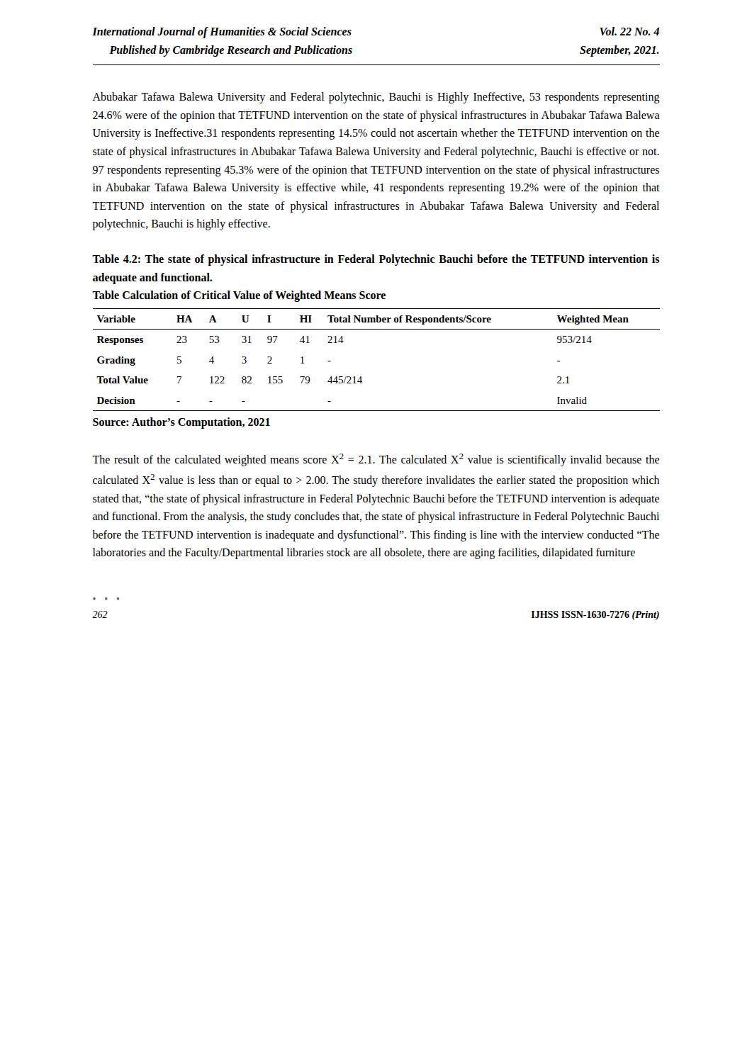International Journal of Humanities & Social Sciences
Published by Cambridge Research and Publications
Vol. 22 No. 4
September, 2021.
Abubakar Tafawa Balewa University and Federal polytechnic, Bauchi is Highly Ineffective, 53 respondents representing 24.6% were of the opinion that TETFUND intervention on the state of physical infrastructures in Abubakar Tafawa Balewa University is Ineffective.31 respondents representing 14.5% could not ascertain whether the TETFUND intervention on the state of physical infrastructures in Abubakar Tafawa Balewa University and Federal polytechnic, Bauchi is effective or not. 97 respondents representing 45.3% were of the opinion that TETFUND intervention on the state of physical infrastructures in Abubakar Tafawa Balewa University is effective while, 41 respondents representing 19.2% were of the opinion that TETFUND intervention on the state of physical infrastructures in Abubakar Tafawa Balewa University and Federal polytechnic, Bauchi is highly effective.
Table 4.2: The state of physical infrastructure in Federal Polytechnic Bauchi before the TETFUND intervention is adequate and functional.
Table Calculation of Critical Value of Weighted Means Score
| Variable | HA | A | U | I | HI | Total Number of Respondents/Score | Weighted Mean |
| --- | --- | --- | --- | --- | --- | --- | --- |
| Responses | 23 | 53 | 31 | 97 | 41 | 214 | 953/214 |
| Grading | 5 | 4 | 3 | 2 | 1 | - | - |
| Total Value | 7 | 122 | 82 | 155 | 79 | 445/214 | 2.1 |
| Decision | - | - | - | | | - | Invalid |
Source: Author’s Computation, 2021
The result of the calculated weighted means score X2 = 2.1. The calculated X2 value is scientifically invalid because the calculated X2 value is less than or equal to > 2.00. The study therefore invalidates the earlier stated the proposition which stated that, “the state of physical infrastructure in Federal Polytechnic Bauchi before the TETFUND intervention is adequate and functional. From the analysis, the study concludes that, the state of physical infrastructure in Federal Polytechnic Bauchi before the TETFUND intervention is inadequate and dysfunctional”. This finding is line with the interview conducted “The laboratories and the Faculty/Departmental libraries stock are all obsolete, there are aging facilities, dilapidated furniture
• • •
262
IJHSS ISSN-1630-7276 (Print)